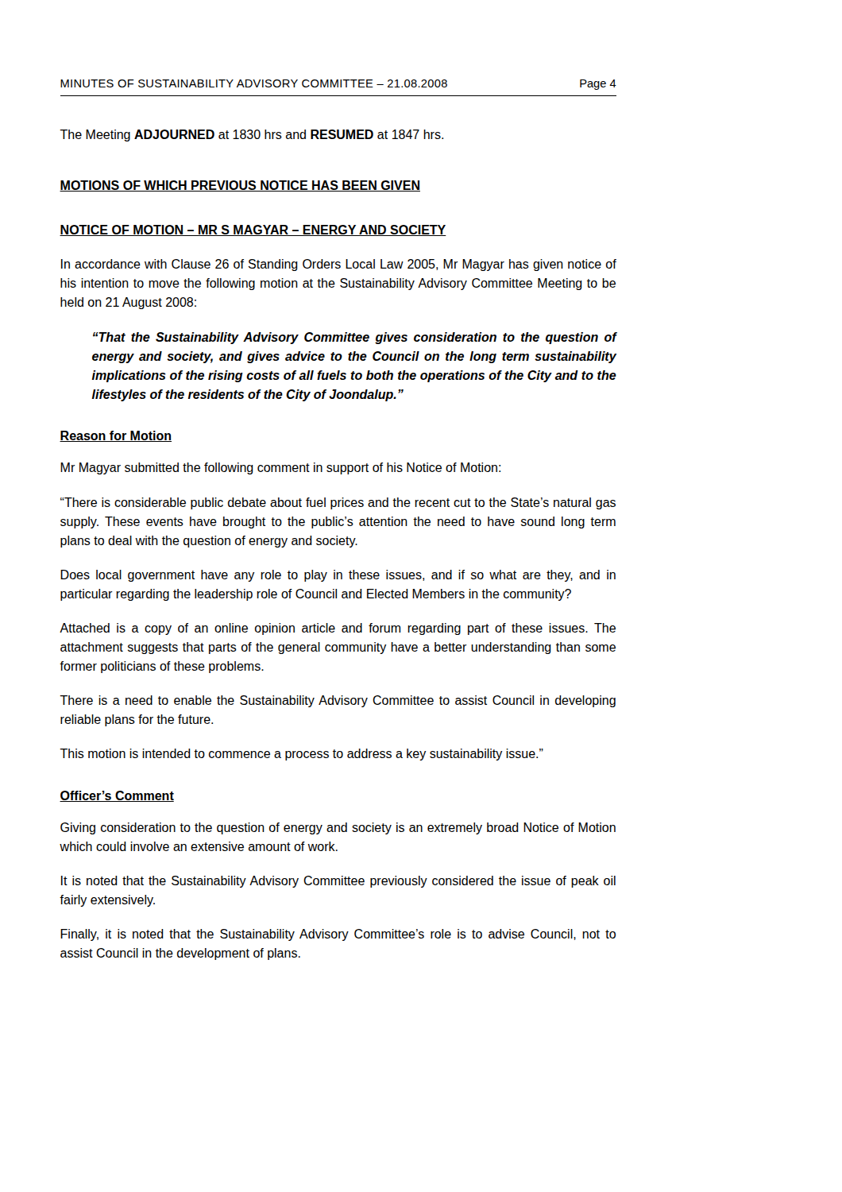MINUTES OF SUSTAINABILITY ADVISORY COMMITTEE – 21.08.2008 Page 4
The Meeting ADJOURNED at 1830 hrs and RESUMED at 1847 hrs.
MOTIONS OF WHICH PREVIOUS NOTICE HAS BEEN GIVEN
NOTICE OF MOTION – MR S MAGYAR – ENERGY AND SOCIETY
In accordance with Clause 26 of Standing Orders Local Law 2005, Mr Magyar has given notice of his intention to move the following motion at the Sustainability Advisory Committee Meeting to be held on 21 August 2008:
“That the Sustainability Advisory Committee gives consideration to the question of energy and society, and gives advice to the Council on the long term sustainability implications of the rising costs of all fuels to both the operations of the City and to the lifestyles of the residents of the City of Joondalup.”
Reason for Motion
Mr Magyar submitted the following comment in support of his Notice of Motion:
“There is considerable public debate about fuel prices and the recent cut to the State’s natural gas supply. These events have brought to the public’s attention the need to have sound long term plans to deal with the question of energy and society.
Does local government have any role to play in these issues, and if so what are they, and in particular regarding the leadership role of Council and Elected Members in the community?
Attached is a copy of an online opinion article and forum regarding part of these issues. The attachment suggests that parts of the general community have a better understanding than some former politicians of these problems.
There is a need to enable the Sustainability Advisory Committee to assist Council in developing reliable plans for the future.
This motion is intended to commence a process to address a key sustainability issue.”
Officer’s Comment
Giving consideration to the question of energy and society is an extremely broad Notice of Motion which could involve an extensive amount of work.
It is noted that the Sustainability Advisory Committee previously considered the issue of peak oil fairly extensively.
Finally, it is noted that the Sustainability Advisory Committee’s role is to advise Council, not to assist Council in the development of plans.